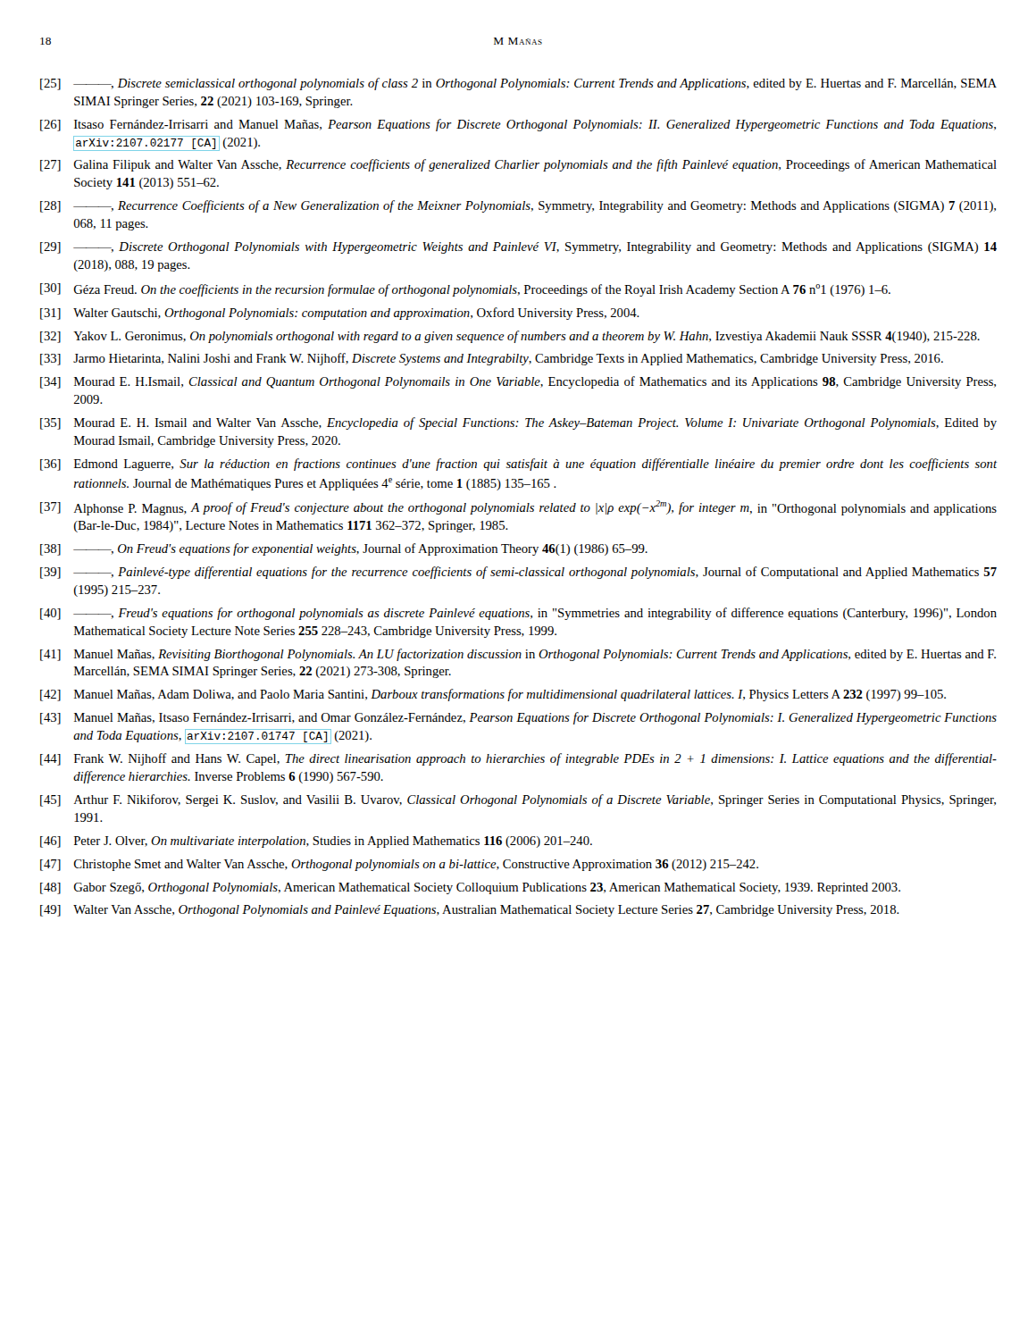18 M Mañas 18
[25]———, Discrete semiclassical orthogonal polynomials of class 2 in Orthogonal Polynomials: Current Trends and Applications, edited by E. Huertas and F. Marcellán, SEMA SIMAI Springer Series, 22 (2021) 103-169, Springer.
[26] Itsaso Fernández-Irrisarri and Manuel Mañas, Pearson Equations for Discrete Orthogonal Polynomials: II. Generalized Hypergeometric Functions and Toda Equations, arXiv:2107.02177 [CA] (2021).
[27] Galina Filipuk and Walter Van Assche, Recurrence coefficients of generalized Charlier polynomials and the fifth Painlevé equation, Proceedings of American Mathematical Society 141 (2013) 551–62.
[28]———, Recurrence Coefficients of a New Generalization of the Meixner Polynomials, Symmetry, Integrability and Geometry: Methods and Applications (SIGMA) 7 (2011), 068, 11 pages.
[29]———, Discrete Orthogonal Polynomials with Hypergeometric Weights and Painlevé VI, Symmetry, Integrability and Geometry: Methods and Applications (SIGMA) 14 (2018), 088, 19 pages.
[30] Géza Freud. On the coefficients in the recursion formulae of orthogonal polynomials, Proceedings of the Royal Irish Academy Section A 76 no1 (1976) 1–6.
[31] Walter Gautschi, Orthogonal Polynomials: computation and approximation, Oxford University Press, 2004.
[32] Yakov L. Geronimus, On polynomials orthogonal with regard to a given sequence of numbers and a theorem by W. Hahn, Izvestiya Akademii Nauk SSSR 4(1940), 215-228.
[33] Jarmo Hietarinta, Nalini Joshi and Frank W. Nijhoff, Discrete Systems and Integrabilty, Cambridge Texts in Applied Mathematics, Cambridge University Press, 2016.
[34] Mourad E. H.Ismail, Classical and Quantum Orthogonal Polynomails in One Variable, Encyclopedia of Mathematics and its Applications 98, Cambridge University Press, 2009.
[35] Mourad E. H. Ismail and Walter Van Assche, Encyclopedia of Special Functions: The Askey–Bateman Project. Volume I: Univariate Orthogonal Polynomials, Edited by Mourad Ismail, Cambridge University Press, 2020.
[36] Edmond Laguerre, Sur la réduction en fractions continues d'une fraction qui satisfait à une équation différentialle linéaire du premier ordre dont les coefficients sont rationnels. Journal de Mathématiques Pures et Appliquées 4e série, tome 1 (1885) 135–165 .
[37] Alphonse P. Magnus, A proof of Freud's conjecture about the orthogonal polynomials related to |x|ρ exp(−x2m), for integer m, in "Orthogonal polynomials and applications (Bar-le-Duc, 1984)", Lecture Notes in Mathematics 1171 362–372, Springer, 1985.
[38]———, On Freud's equations for exponential weights, Journal of Approximation Theory 46(1) (1986) 65–99.
[39]———, Painlevé-type differential equations for the recurrence coefficients of semi-classical orthogonal polynomials, Journal of Computational and Applied Mathematics 57 (1995) 215–237.
[40]———, Freud's equations for orthogonal polynomials as discrete Painlevé equations, in "Symmetries and integrability of difference equations (Canterbury, 1996)", London Mathematical Society Lecture Note Series 255 228–243, Cambridge University Press, 1999.
[41] Manuel Mañas, Revisiting Biorthogonal Polynomials. An LU factorization discussion in Orthogonal Polynomials: Current Trends and Applications, edited by E. Huertas and F. Marcellán, SEMA SIMAI Springer Series, 22 (2021) 273-308, Springer.
[42] Manuel Mañas, Adam Doliwa, and Paolo Maria Santini, Darboux transformations for multidimensional quadrilateral lattices. I, Physics Letters A 232 (1997) 99–105.
[43] Manuel Mañas, Itsaso Fernández-Irrisarri, and Omar González-Fernández, Pearson Equations for Discrete Orthogonal Polynomials: I. Generalized Hypergeometric Functions and Toda Equations, arXiv:2107.01747 [CA] (2021).
[44] Frank W. Nijhoff and Hans W. Capel, The direct linearisation approach to hierarchies of integrable PDEs in 2 + 1 dimensions: I. Lattice equations and the differential-difference hierarchies. Inverse Problems 6 (1990) 567-590.
[45] Arthur F. Nikiforov, Sergei K. Suslov, and Vasilii B. Uvarov, Classical Orhogonal Polynomials of a Discrete Variable, Springer Series in Computational Physics, Springer, 1991.
[46] Peter J. Olver, On multivariate interpolation, Studies in Applied Mathematics 116 (2006) 201–240.
[47] Christophe Smet and Walter Van Assche, Orthogonal polynomials on a bi-lattice, Constructive Approximation 36 (2012) 215–242.
[48] Gabor Szegő, Orthogonal Polynomials, American Mathematical Society Colloquium Publications 23, American Mathematical Society, 1939. Reprinted 2003.
[49] Walter Van Assche, Orthogonal Polynomials and Painlevé Equations, Australian Mathematical Society Lecture Series 27, Cambridge University Press, 2018.